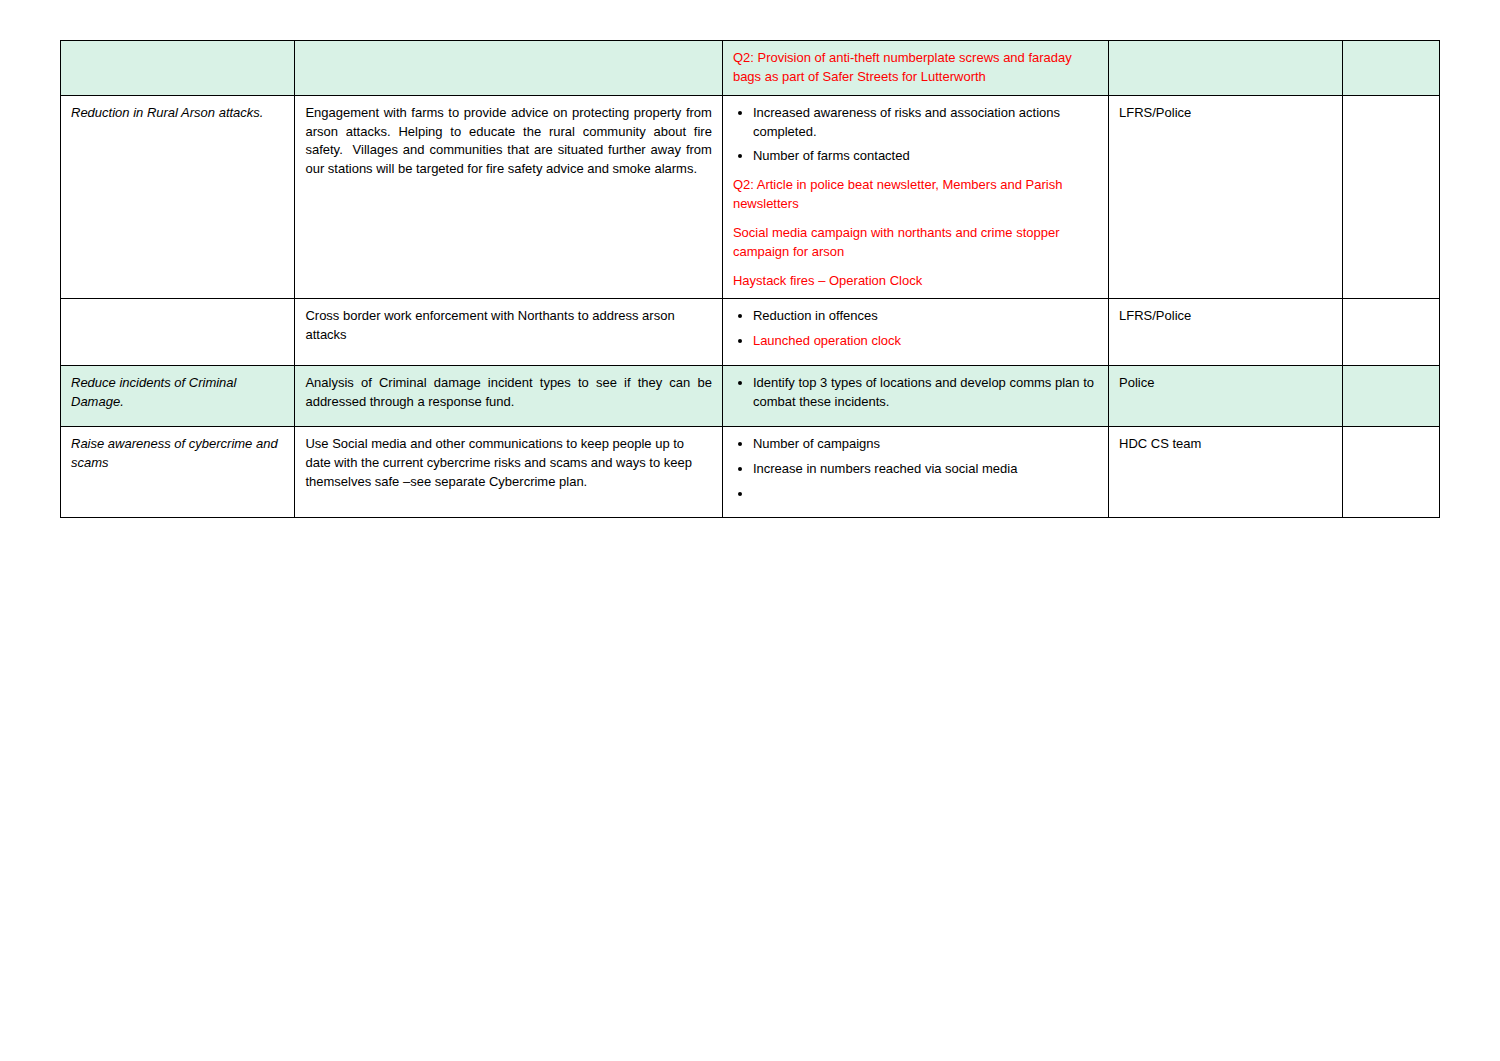| | | Q2: Provision of anti-theft numberplate screws and faraday bags as part of Safer Streets for Lutterworth | | |
| Reduction in Rural Arson attacks. | Engagement with farms to provide advice on protecting property from arson attacks. Helping to educate the rural community about fire safety. Villages and communities that are situated further away from our stations will be targeted for fire safety advice and smoke alarms. | Increased awareness of risks and association actions completed. Number of farms contacted Q2: Article in police beat newsletter, Members and Parish newsletters Social media campaign with northants and crime stopper campaign for arson Haystack fires – Operation Clock | LFRS/Police | |
| | Cross border work enforcement with Northants to address arson attacks | Reduction in offences Launched operation clock | LFRS/Police | |
| Reduce incidents of Criminal Damage. | Analysis of Criminal damage incident types to see if they can be addressed through a response fund. | Identify top 3 types of locations and develop comms plan to combat these incidents. | Police | |
| Raise awareness of cybercrime and scams | Use Social media and other communications to keep people up to date with the current cybercrime risks and scams and ways to keep themselves safe –see separate Cybercrime plan. | Number of campaigns Increase in numbers reached via social media | HDC CS team | |